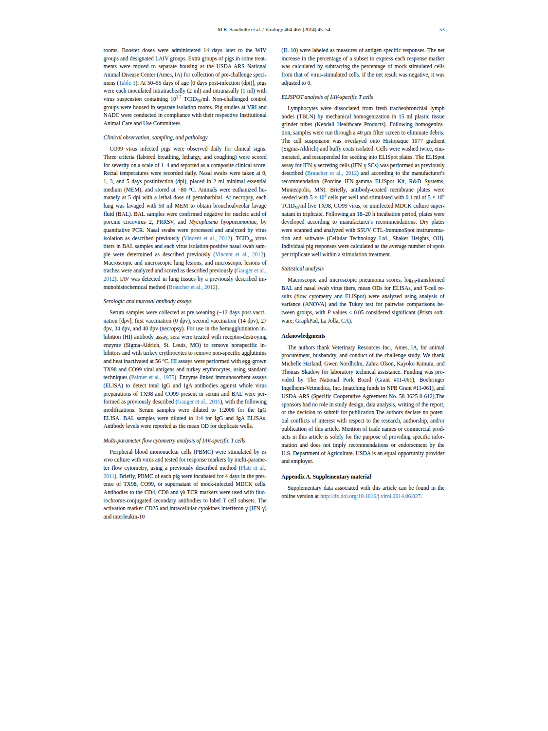M.R. Sandbulte et al. / Virology 464-465 (2014) 45–54
53
rooms. Booster doses were administered 14 days later to the WIV groups and designated LAIV groups. Extra groups of pigs in some treatments were moved to separate housing at the USDA-ARS National Animal Disease Center (Ames, IA) for collection of pre-challenge specimens (Table 1). At 50–55 days of age [0 days post-infection (dpi)], pigs were each inoculated intratracheally (2 ml) and intranasally (1 ml) with virus suspension containing 103.7 TCID50/ml. Non-challenged control groups were housed in separate isolation rooms. Pig studies at VRI and NADC were conducted in compliance with their respective Institutional Animal Care and Use Committees.
Clinical observation, sampling, and pathology
CO99 virus infected pigs were observed daily for clinical signs. Three criteria (labored breathing, lethargy, and coughing) were scored for severity on a scale of 1–4 and reported as a composite clinical score. Rectal temperatures were recorded daily. Nasal swabs were taken at 0, 1, 3, and 5 days postinfection (dpi), placed in 2 ml minimal essential medium (MEM), and stored at −80 °C. Animals were euthanized humanely at 5 dpi with a lethal dose of pentobarbital. At necropsy, each lung was lavaged with 50 ml MEM to obtain bronchoalveolar lavage fluid (BAL). BAL samples were confirmed negative for nucleic acid of porcine circovirus 2, PRRSV, and Mycoplasma hyopneumoniae, by quantitative PCR. Nasal swabs were processed and analyzed by virus isolation as described previously (Vincent et al., 2012). TCID50 virus titers in BAL samples and each virus isolation-positive nasal swab sample were determined as described previously (Vincent et al., 2012). Macroscopic and microscopic lung lesions, and microscopic lesions of trachea were analyzed and scored as described previously (Gauger et al., 2012). IAV was detected in lung tissues by a previously described immunohistochemical method (Braucher et al., 2012).
Serologic and mucosal antibody assays
Serum samples were collected at pre-weaning (−12 days post-vaccination [dpv], first vaccination (0 dpv), second vaccination (14 dpv), 27 dpv, 34 dpv, and 40 dpv (necropsy). For use in the hemagglutination inhibition (HI) antibody assay, sera were treated with receptor-destroying enzyme (Sigma-Aldrich, St. Louis, MO) to remove nonspecific inhibitors and with turkey erythrocytes to remove non-specific agglutinins and heat inactivated at 56 °C. HI assays were performed with egg-grown TX98 and CO99 viral antigens and turkey erythrocytes, using standard techniques (Palmer et al., 1975). Enzyme-linked immunosorbent assays (ELISA) to detect total IgG and IgA antibodies against whole virus preparations of TX98 and CO99 present in serum and BAL were performed as previously described (Gauger et al., 2011), with the following modifications. Serum samples were diluted to 1:2000 for the IgG ELISA. BAL samples were diluted to 1:4 for IgG and IgA ELISAs. Antibody levels were reported as the mean OD for duplicate wells.
Multi-parameter flow cytometry analysis of IAV-specific T cells
Peripheral blood mononuclear cells (PBMC) were stimulated by ex vivo culture with virus and tested for response markers by multi-parameter flow cytometry, using a previously described method (Platt et al., 2011). Briefly, PBMC of each pig were incubated for 4 days in the presence of TX98, CO99, or supernatant of mock-infected MDCK cells. Antibodies to the CD4, CD8 and γδ TCR markers were used with fluorochrome-conjugated secondary antibodies to label T cell subsets. The activation marker CD25 and intracellular cytokines interferon-γ (IFN-γ) and interleukin-10
(IL-10) were labeled as measures of antigen-specific responses. The net increase in the percentage of a subset to express each response marker was calculated by subtracting the percentage of mock-stimulated cells from that of virus-stimulated cells. If the net result was negative, it was adjusted to 0.
ELISPOT analysis of IAV-specific T cells
Lymphocytes were dissociated from fresh tracheobronchial lymph nodes (TBLN) by mechanical homogenization in 15 ml plastic tissue grinder tubes (Kendall Healthcare Products). Following homogenization, samples were run through a 40 μm filter screen to eliminate debris. The cell suspension was overlayed onto Histopaque 1077 gradient (Sigma-Aldrich) and buffy coats isolated. Cells were washed twice, enumerated, and resuspended for seeding into ELISpot plates. The ELISpot assay for IFN-γ secreting cells (IFN-γ SCs) was performed as previously described (Braucher et al., 2012) and according to the manufacturer's recommendation (Porcine IFN-gamma ELISpot Kit, R&D Systems, Minneapolis, MN). Briefly, antibody-coated membrane plates were seeded with 5 × 105 cells per well and stimulated with 0.1 ml of 5 × 106 TCID50/ml live TX98, CO99 virus, or uninfected MDCK culture supernatant in triplicate. Following an 18–20 h incubation period, plates were developed according to manufacturer's recommendations. Dry plates were scanned and analyzed with S5UV CTL-ImmunoSpot instrumentation and software (Cellular Technology Ltd., Shaker Heights, OH). Individual pig responses were calculated as the average number of spots per triplicate well within a stimulation treatment.
Statistical analysis
Macroscopic and microscopic pneumonia scores, log10-transformed BAL and nasal swab virus titers, mean ODs for ELISAs, and T-cell results (flow cytometry and ELISpot) were analyzed using analysis of variance (ANOVA) and the Tukey test for pairwise comparisons between groups, with P values < 0.05 considered significant (Prism software; GraphPad, La Jolla, CA).
Acknowledgments
The authors thank Veterinary Resources Inc., Ames, IA, for animal procurement, husbandry, and conduct of the challenge study. We thank Michelle Harland, Gwen Nordholm, Zahra Olson, Kayoko Kimura, and Thomas Skadow for laboratory technical assistance. Funding was provided by The National Pork Board (Grant #11-061), Boehringer Ingelheim-Vetmedica, Inc. (matching funds in NPB Grant #11-061), and USDA-ARS (Specific Cooperative Agreement No. 58-3625-0-612).The sponsors had no role in study design, data analysis, writing of the report, or the decision to submit for publication.The authors declare no potential conflicts of interest with respect to the research, authorship, and/or publication of this article. Mention of trade names or commercial products in this article is solely for the purpose of providing specific information and does not imply recommendations or endorsement by the U.S. Department of Agriculture. USDA is an equal opportunity provider and employer.
Appendix A. Supplementary material
Supplementary data associated with this article can be found in the online version at http://dx.doi.org/10.1016/j.virol.2014.06.027.